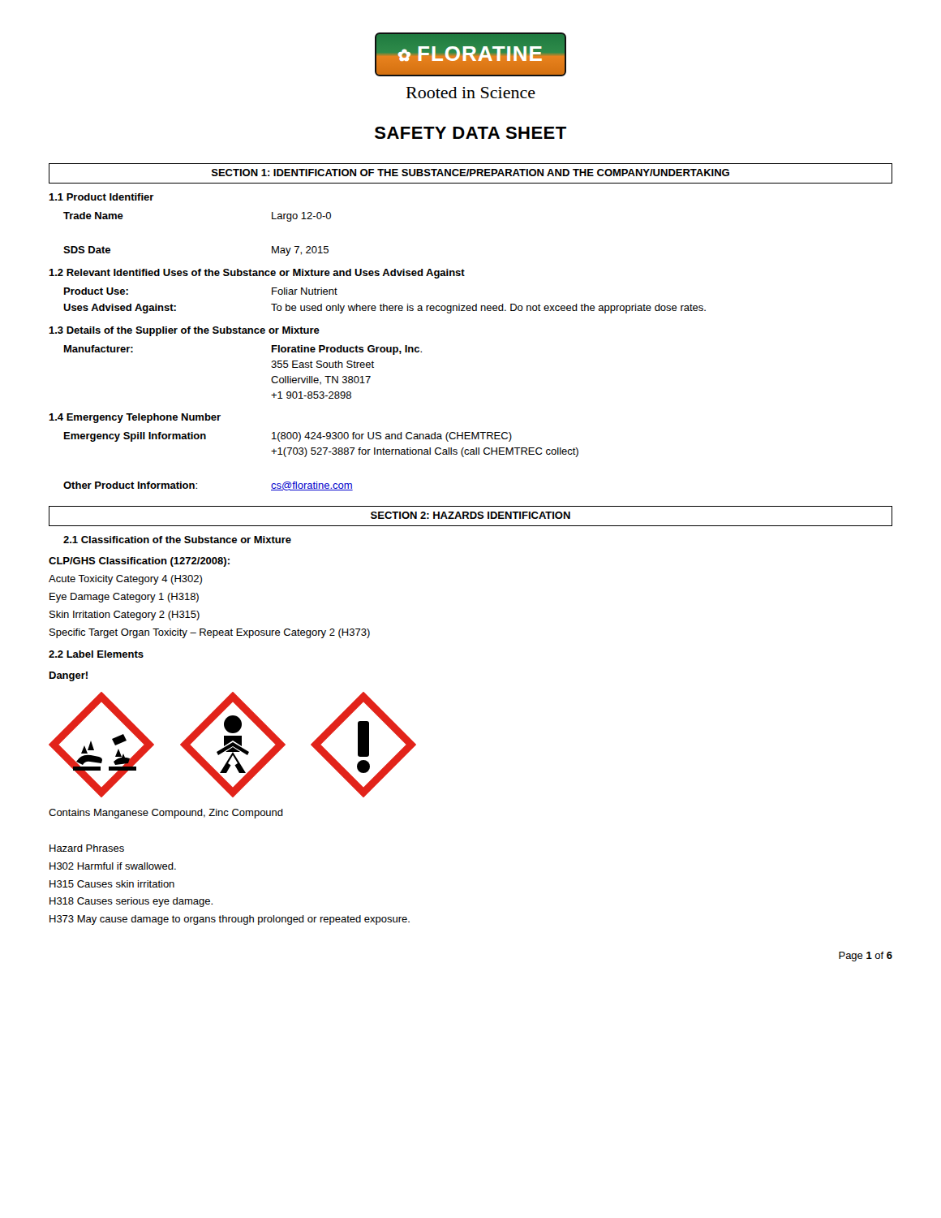✿FLORATINE
Rooted in Science
SAFETY DATA SHEET
SECTION 1: IDENTIFICATION OF THE SUBSTANCE/PREPARATION AND THE COMPANY/UNDERTAKING
1.1 Product Identifier
| Trade Name | Largo 12-0-0 |
| SDS Date | May 7, 2015 |
1.2 Relevant Identified Uses of the Substance or Mixture and Uses Advised Against
| Product Use: | Foliar Nutrient |
| Uses Advised Against: | To be used only where there is a recognized need. Do not exceed the appropriate dose rates. |
1.3 Details of the Supplier of the Substance or Mixture
| Manufacturer: | Floratine Products Group, Inc . 355 East South Street Collierville, TN 38017 +1 901-853-2898 |
1.4 Emergency Telephone Number
| Emergency Spill Information | 1(800) 424-9300 for US and Canada (CHEMTREC) +1(703) 527-3887 for International Calls (call CHEMTREC collect) |
| Other Product Information : | cs@floratine.com |
SECTION 2: HAZARDS IDENTIFICATION
2.1 Classification of the Substance or Mixture
CLP/GHS Classification (1272/2008):
Acute Toxicity Category 4 (H302)
Eye Damage Category 1 (H318)
Skin Irritation Category 2 (H315)
Specific Target Organ Toxicity – Repeat Exposure Category 2 (H373)
2.2 Label Elements
Danger!
Contains Manganese Compound, Zinc Compound
Hazard Phrases
H302 Harmful if swallowed.
H315 Causes skin irritation
H318 Causes serious eye damage.
H373 May cause damage to organs through prolonged or repeated exposure.
Page 1 of 6